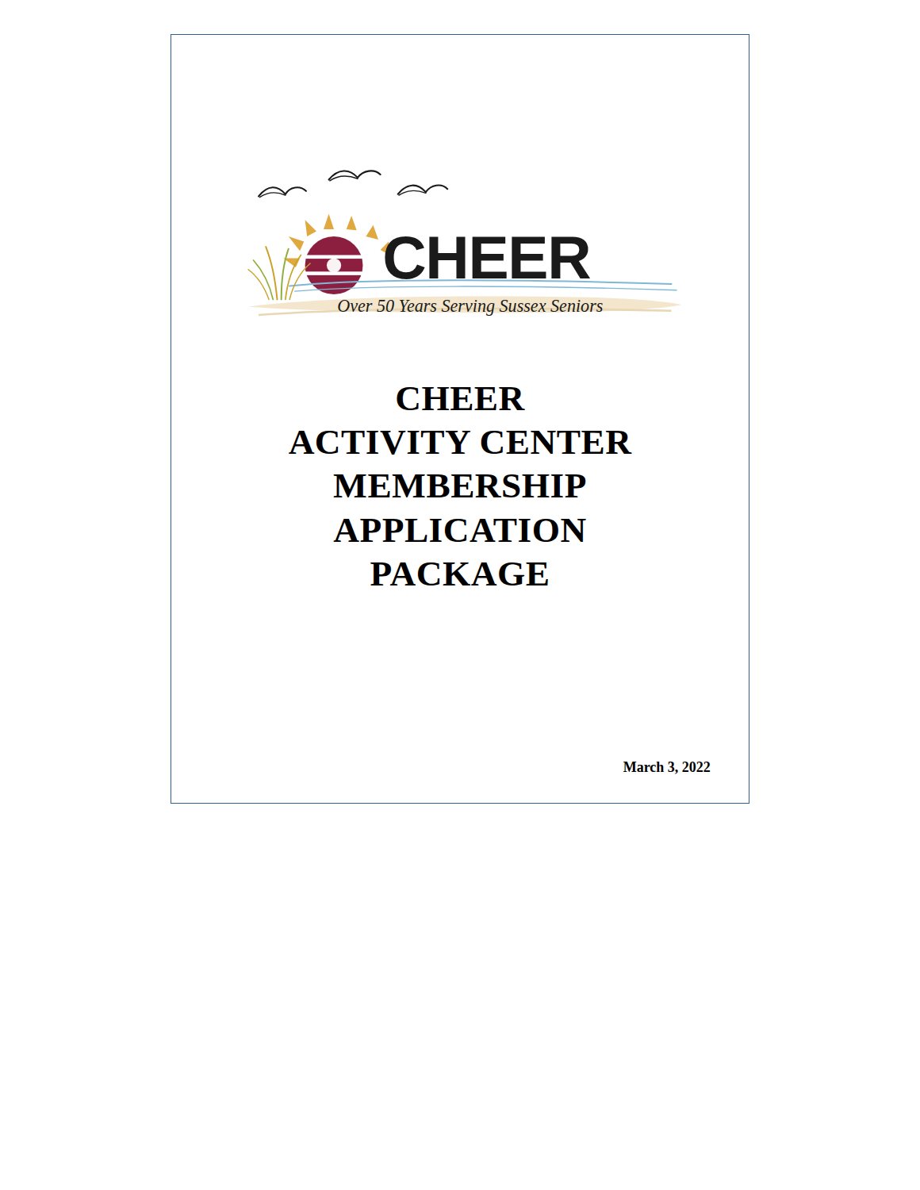CHEER logo Stylized seagulls above a rising sun over water and beach grasses, with the word CHEER and the tagline Over 50 Years Serving Sussex Seniors. CHEER Over 50 Years Serving Sussex Seniors
CHEER
Activity Center
Membership
Application
Package
March 3, 2022